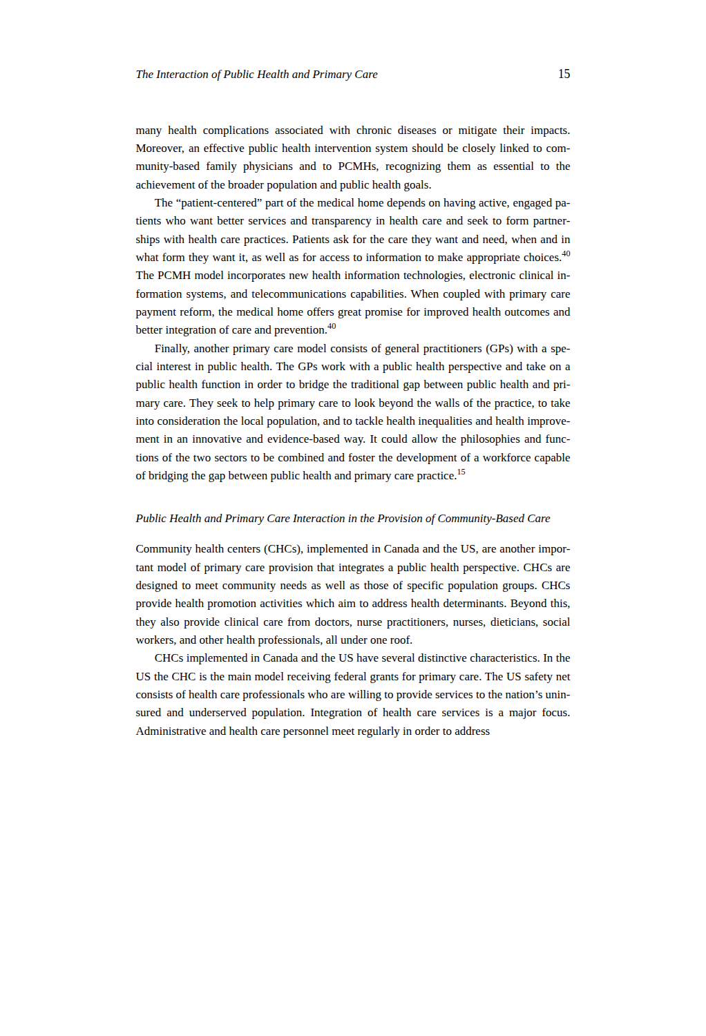The Interaction of Public Health and Primary Care 15
many health complications associated with chronic diseases or mitigate their impacts. Moreover, an effective public health intervention system should be closely linked to community-based family physicians and to PCMHs, recognizing them as essential to the achievement of the broader population and public health goals.
The “patient-centered” part of the medical home depends on having active, engaged patients who want better services and transparency in health care and seek to form partnerships with health care practices. Patients ask for the care they want and need, when and in what form they want it, as well as for access to information to make appropriate choices.40 The PCMH model incorporates new health information technologies, electronic clinical information systems, and telecommunications capabilities. When coupled with primary care payment reform, the medical home offers great promise for improved health outcomes and better integration of care and prevention.40
Finally, another primary care model consists of general practitioners (GPs) with a special interest in public health. The GPs work with a public health perspective and take on a public health function in order to bridge the traditional gap between public health and primary care. They seek to help primary care to look beyond the walls of the practice, to take into consideration the local population, and to tackle health inequalities and health improvement in an innovative and evidence-based way. It could allow the philosophies and functions of the two sectors to be combined and foster the development of a workforce capable of bridging the gap between public health and primary care practice.15
Public Health and Primary Care Interaction in the Provision of Community-Based Care
Community health centers (CHCs), implemented in Canada and the US, are another important model of primary care provision that integrates a public health perspective. CHCs are designed to meet community needs as well as those of specific population groups. CHCs provide health promotion activities which aim to address health determinants. Beyond this, they also provide clinical care from doctors, nurse practitioners, nurses, dieticians, social workers, and other health professionals, all under one roof.
CHCs implemented in Canada and the US have several distinctive characteristics. In the US the CHC is the main model receiving federal grants for primary care. The US safety net consists of health care professionals who are willing to provide services to the nation’s uninsured and underserved population. Integration of health care services is a major focus. Administrative and health care personnel meet regularly in order to address